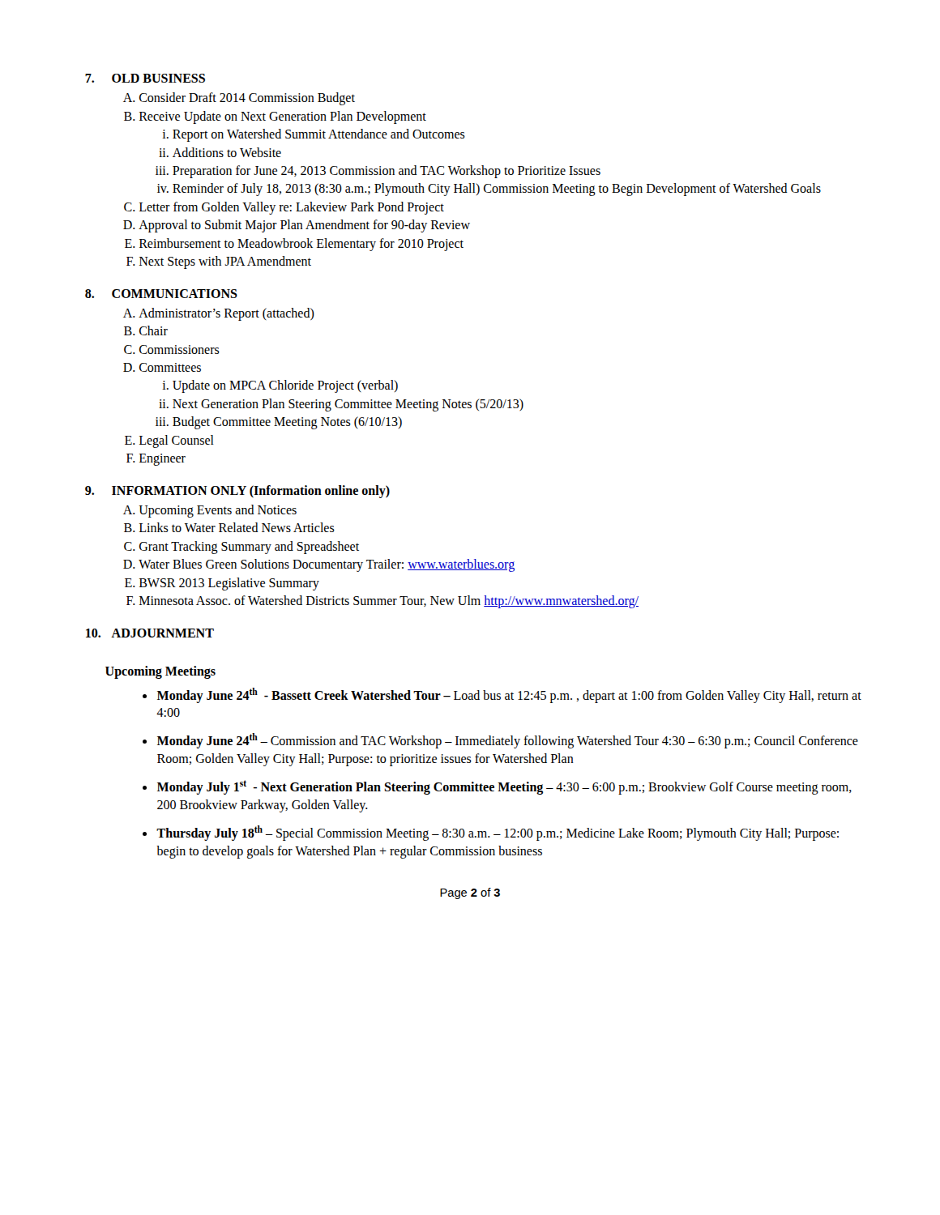OLD BUSINESS
Consider Draft 2014 Commission Budget
Receive Update on Next Generation Plan Development
Report on Watershed Summit Attendance and Outcomes
Additions to Website
Preparation for June 24, 2013 Commission and TAC Workshop to Prioritize Issues
Reminder of July 18, 2013 (8:30 a.m.; Plymouth City Hall) Commission Meeting to Begin Development of Watershed Goals
Letter from Golden Valley re: Lakeview Park Pond Project
Approval to Submit Major Plan Amendment for 90-day Review
Reimbursement to Meadowbrook Elementary for 2010 Project
Next Steps with JPA Amendment
COMMUNICATIONS
Administrator’s Report (attached)
Chair
Commissioners
Committees
Update on MPCA Chloride Project (verbal)
Next Generation Plan Steering Committee Meeting Notes (5/20/13)
Budget Committee Meeting Notes (6/10/13)
Legal Counsel
Engineer
INFORMATION ONLY (Information online only)
Upcoming Events and Notices
Links to Water Related News Articles
Grant Tracking Summary and Spreadsheet
Water Blues Green Solutions Documentary Trailer: www.waterblues.org
BWSR 2013 Legislative Summary
Minnesota Assoc. of Watershed Districts Summer Tour, New Ulm http://www.mnwatershed.org/
ADJOURNMENT
Upcoming Meetings
Monday June 24th - Bassett Creek Watershed Tour – Load bus at 12:45 p.m. , depart at 1:00 from Golden Valley City Hall, return at 4:00
Monday June 24th – Commission and TAC Workshop – Immediately following Watershed Tour 4:30 – 6:30 p.m.; Council Conference Room; Golden Valley City Hall; Purpose: to prioritize issues for Watershed Plan
Monday July 1st - Next Generation Plan Steering Committee Meeting – 4:30 – 6:00 p.m.; Brookview Golf Course meeting room, 200 Brookview Parkway, Golden Valley.
Thursday July 18th – Special Commission Meeting – 8:30 a.m. – 12:00 p.m.; Medicine Lake Room; Plymouth City Hall; Purpose: begin to develop goals for Watershed Plan + regular Commission business
Page 2 of 3